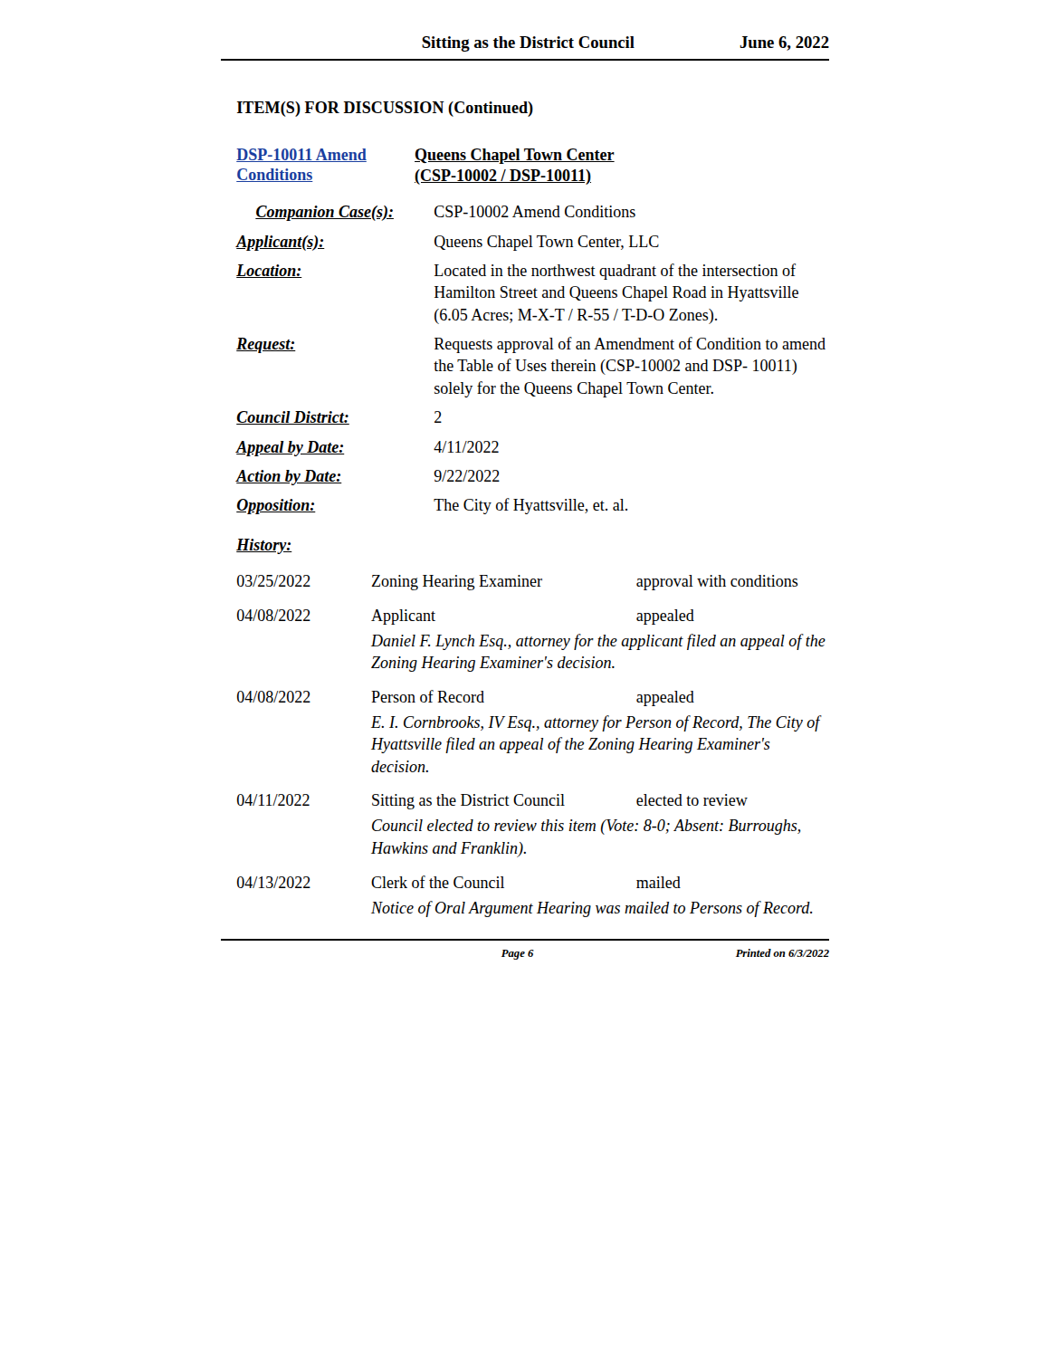Sitting as the District Council
June 6, 2022
ITEM(S) FOR DISCUSSION (Continued)
DSP-10011 Amend Conditions
Queens Chapel Town Center(CSP-10002 / DSP-10011)
| Companion Case(s): | CSP-10002 Amend Conditions |
| Applicant(s): | Queens Chapel Town Center, LLC |
| Location: | Located in the northwest quadrant of the intersection of Hamilton Street and Queens Chapel Road in Hyattsville (6.05 Acres; M-X-T / R-55 / T-D-O Zones). |
| Request: | Requests approval of an Amendment of Condition to amend the Table of Uses therein (CSP-10002 and DSP- 10011) solely for the Queens Chapel Town Center. |
| Council District: | 2 |
| Appeal by Date: | 4/11/2022 |
| Action by Date: | 9/22/2022 |
| Opposition: | The City of Hyattsville, et. al. |
History:
| 03/25/2022 | Zoning Hearing Examiner | approval with conditions |
| 04/08/2022 | Applicant | appealed |
| | Daniel F. Lynch Esq., attorney for the applicant filed an appeal of the Zoning Hearing Examiner's decision. |
| 04/08/2022 | Person of Record | appealed |
| | E. I. Cornbrooks, IV Esq., attorney for Person of Record, The City of Hyattsville filed an appeal of the Zoning Hearing Examiner's decision. |
| 04/11/2022 | Sitting as the District Council | elected to review |
| | Council elected to review this item (Vote: 8-0; Absent: Burroughs, Hawkins and Franklin). |
| 04/13/2022 | Clerk of the Council | mailed |
| | Notice of Oral Argument Hearing was mailed to Persons of Record. |
Page 6
Printed on 6/3/2022